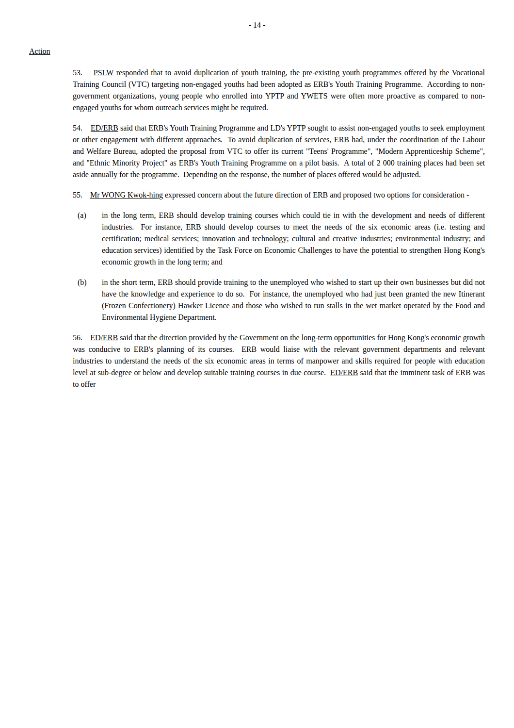- 14 -
Action
53. PSLW responded that to avoid duplication of youth training, the pre-existing youth programmes offered by the Vocational Training Council (VTC) targeting non-engaged youths had been adopted as ERB's Youth Training Programme. According to non-government organizations, young people who enrolled into YPTP and YWETS were often more proactive as compared to non-engaged youths for whom outreach services might be required.
54. ED/ERB said that ERB's Youth Training Programme and LD's YPTP sought to assist non-engaged youths to seek employment or other engagement with different approaches. To avoid duplication of services, ERB had, under the coordination of the Labour and Welfare Bureau, adopted the proposal from VTC to offer its current "Teens' Programme", "Modern Apprenticeship Scheme", and "Ethnic Minority Project" as ERB's Youth Training Programme on a pilot basis. A total of 2 000 training places had been set aside annually for the programme. Depending on the response, the number of places offered would be adjusted.
55. Mr WONG Kwok-hing expressed concern about the future direction of ERB and proposed two options for consideration -
(a) in the long term, ERB should develop training courses which could tie in with the development and needs of different industries. For instance, ERB should develop courses to meet the needs of the six economic areas (i.e. testing and certification; medical services; innovation and technology; cultural and creative industries; environmental industry; and education services) identified by the Task Force on Economic Challenges to have the potential to strengthen Hong Kong's economic growth in the long term; and
(b) in the short term, ERB should provide training to the unemployed who wished to start up their own businesses but did not have the knowledge and experience to do so. For instance, the unemployed who had just been granted the new Itinerant (Frozen Confectionery) Hawker Licence and those who wished to run stalls in the wet market operated by the Food and Environmental Hygiene Department.
56. ED/ERB said that the direction provided by the Government on the long-term opportunities for Hong Kong's economic growth was conducive to ERB's planning of its courses. ERB would liaise with the relevant government departments and relevant industries to understand the needs of the six economic areas in terms of manpower and skills required for people with education level at sub-degree or below and develop suitable training courses in due course. ED/ERB said that the imminent task of ERB was to offer